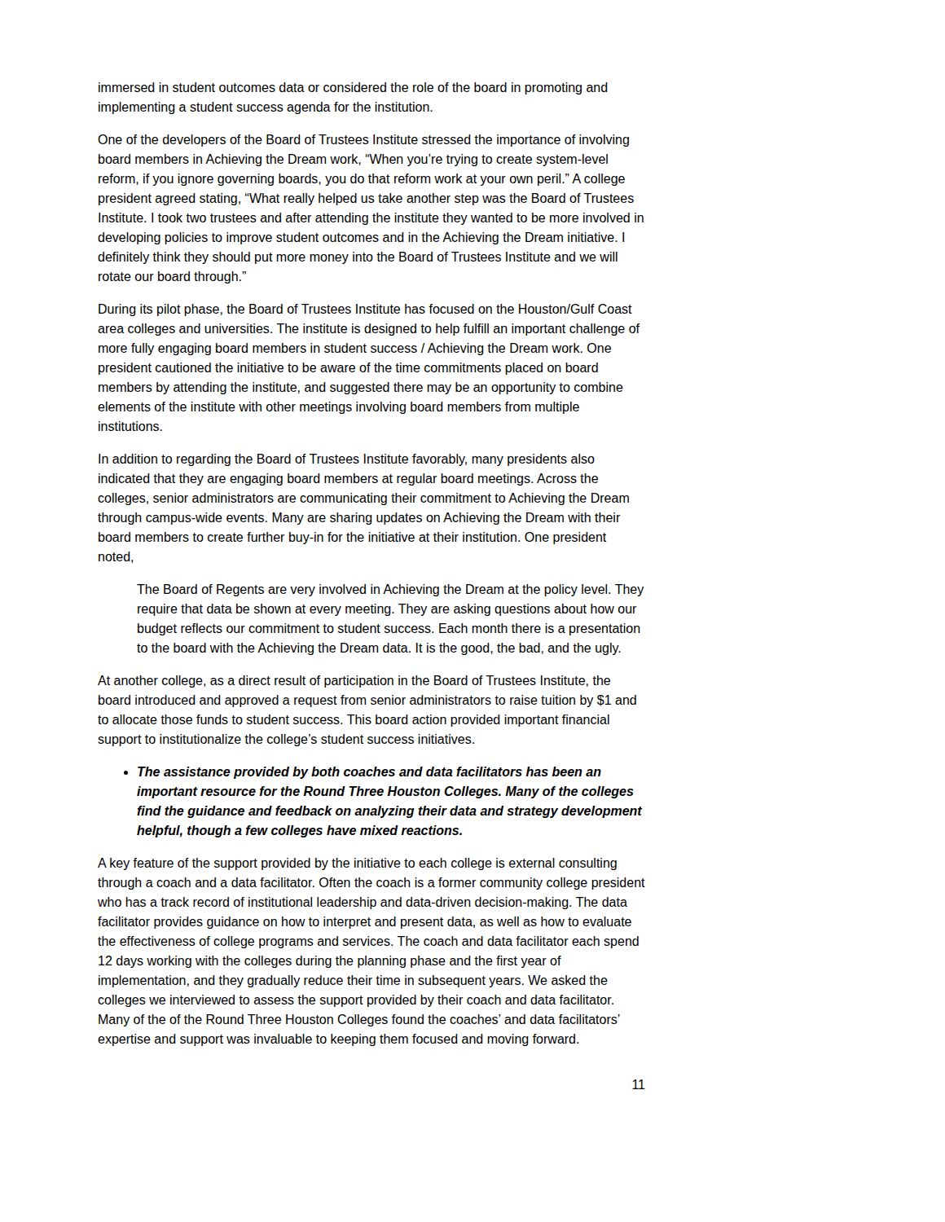immersed in student outcomes data or considered the role of the board in promoting and implementing a student success agenda for the institution.
One of the developers of the Board of Trustees Institute stressed the importance of involving board members in Achieving the Dream work, “When you’re trying to create system-level reform, if you ignore governing boards, you do that reform work at your own peril.” A college president agreed stating, “What really helped us take another step was the Board of Trustees Institute. I took two trustees and after attending the institute they wanted to be more involved in developing policies to improve student outcomes and in the Achieving the Dream initiative. I definitely think they should put more money into the Board of Trustees Institute and we will rotate our board through.”
During its pilot phase, the Board of Trustees Institute has focused on the Houston/Gulf Coast area colleges and universities. The institute is designed to help fulfill an important challenge of more fully engaging board members in student success / Achieving the Dream work. One president cautioned the initiative to be aware of the time commitments placed on board members by attending the institute, and suggested there may be an opportunity to combine elements of the institute with other meetings involving board members from multiple institutions.
In addition to regarding the Board of Trustees Institute favorably, many presidents also indicated that they are engaging board members at regular board meetings. Across the colleges, senior administrators are communicating their commitment to Achieving the Dream through campus-wide events. Many are sharing updates on Achieving the Dream with their board members to create further buy-in for the initiative at their institution. One president noted,
The Board of Regents are very involved in Achieving the Dream at the policy level. They require that data be shown at every meeting. They are asking questions about how our budget reflects our commitment to student success. Each month there is a presentation to the board with the Achieving the Dream data. It is the good, the bad, and the ugly.
At another college, as a direct result of participation in the Board of Trustees Institute, the board introduced and approved a request from senior administrators to raise tuition by $1 and to allocate those funds to student success. This board action provided important financial support to institutionalize the college’s student success initiatives.
The assistance provided by both coaches and data facilitators has been an important resource for the Round Three Houston Colleges. Many of the colleges find the guidance and feedback on analyzing their data and strategy development helpful, though a few colleges have mixed reactions.
A key feature of the support provided by the initiative to each college is external consulting through a coach and a data facilitator. Often the coach is a former community college president who has a track record of institutional leadership and data-driven decision-making. The data facilitator provides guidance on how to interpret and present data, as well as how to evaluate the effectiveness of college programs and services. The coach and data facilitator each spend 12 days working with the colleges during the planning phase and the first year of implementation, and they gradually reduce their time in subsequent years. We asked the colleges we interviewed to assess the support provided by their coach and data facilitator. Many of the of the Round Three Houston Colleges found the coaches’ and data facilitators’ expertise and support was invaluable to keeping them focused and moving forward.
11